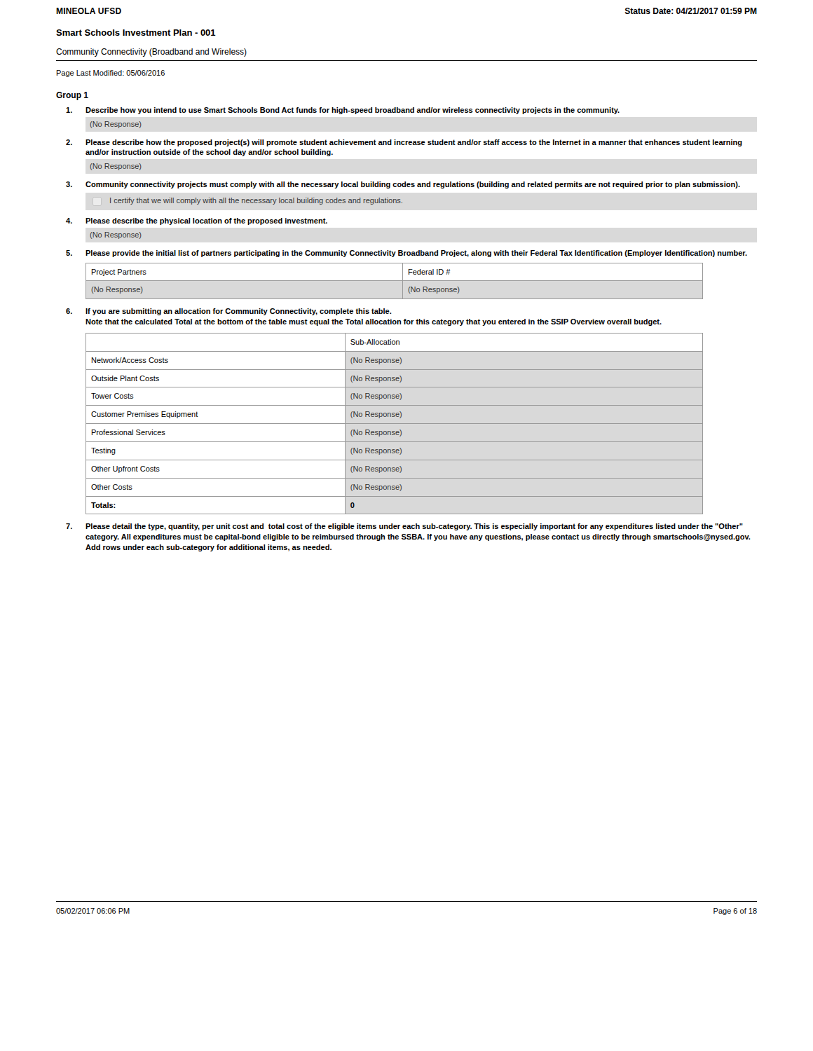MINEOLA UFSD
Status Date: 04/21/2017 01:59 PM
Smart Schools Investment Plan - 001
Community Connectivity (Broadband and Wireless)
Page Last Modified: 05/06/2016
Group 1
Describe how you intend to use Smart Schools Bond Act funds for high-speed broadband and/or wireless connectivity projects in the community.
(No Response)
Please describe how the proposed project(s) will promote student achievement and increase student and/or staff access to the Internet in a manner that enhances student learning and/or instruction outside of the school day and/or school building.
(No Response)
Community connectivity projects must comply with all the necessary local building codes and regulations (building and related permits are not required prior to plan submission).
I certify that we will comply with all the necessary local building codes and regulations.
Please describe the physical location of the proposed investment.
(No Response)
Please provide the initial list of partners participating in the Community Connectivity Broadband Project, along with their Federal Tax Identification (Employer Identification) number.
| Project Partners | Federal ID # |
| --- | --- |
| (No Response) | (No Response) |
If you are submitting an allocation for Community Connectivity, complete this table.
Note that the calculated Total at the bottom of the table must equal the Total allocation for this category that you entered in the SSIP Overview overall budget.
| | Sub-Allocation |
| Network/Access Costs | (No Response) |
| Outside Plant Costs | (No Response) |
| Tower Costs | (No Response) |
| Customer Premises Equipment | (No Response) |
| Professional Services | (No Response) |
| Testing | (No Response) |
| Other Upfront Costs | (No Response) |
| Other Costs | (No Response) |
| Totals: | 0 |
Please detail the type, quantity, per unit cost and total cost of the eligible items under each sub-category. This is especially important for any expenditures listed under the "Other" category. All expenditures must be capital-bond eligible to be reimbursed through the SSBA. If you have any questions, please contact us directly through smartschools@nysed.gov.
Add rows under each sub-category for additional items, as needed.
05/02/2017 06:06 PM
Page 6 of 18